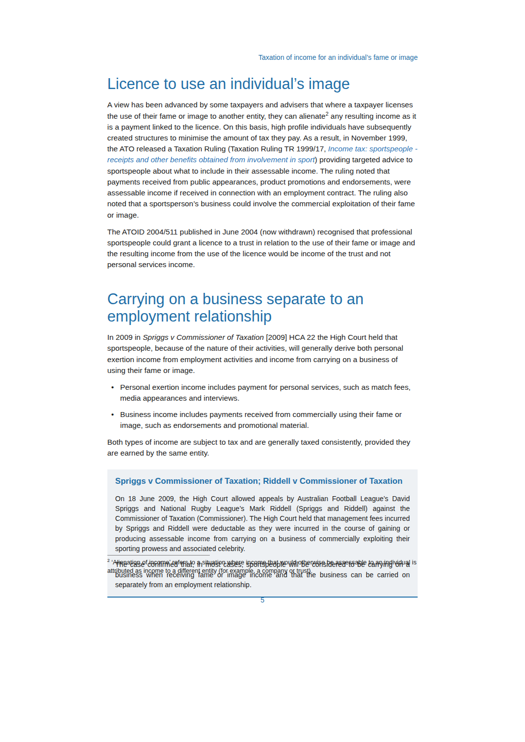Taxation of income for an individual’s fame or image
Licence to use an individual’s image
A view has been advanced by some taxpayers and advisers that where a taxpayer licenses the use of their fame or image to another entity, they can alienate2 any resulting income as it is a payment linked to the licence. On this basis, high profile individuals have subsequently created structures to minimise the amount of tax they pay. As a result, in November 1999, the ATO released a Taxation Ruling (Taxation Ruling TR 1999/17, Income tax: sportspeople - receipts and other benefits obtained from involvement in sport) providing targeted advice to sportspeople about what to include in their assessable income. The ruling noted that payments received from public appearances, product promotions and endorsements, were assessable income if received in connection with an employment contract. The ruling also noted that a sportsperson’s business could involve the commercial exploitation of their fame or image.
The ATOID 2004/511 published in June 2004 (now withdrawn) recognised that professional sportspeople could grant a licence to a trust in relation to the use of their fame or image and the resulting income from the use of the licence would be income of the trust and not personal services income.
Carrying on a business separate to an employment relationship
In 2009 in Spriggs v Commissioner of Taxation [2009] HCA 22 the High Court held that sportspeople, because of the nature of their activities, will generally derive both personal exertion income from employment activities and income from carrying on a business of using their fame or image.
Personal exertion income includes payment for personal services, such as match fees, media appearances and interviews.
Business income includes payments received from commercially using their fame or image, such as endorsements and promotional material.
Both types of income are subject to tax and are generally taxed consistently, provided they are earned by the same entity.
Spriggs v Commissioner of Taxation; Riddell v Commissioner of Taxation
On 18 June 2009, the High Court allowed appeals by Australian Football League’s David Spriggs and National Rugby League’s Mark Riddell (Spriggs and Riddell) against the Commissioner of Taxation (Commissioner). The High Court held that management fees incurred by Spriggs and Riddell were deductable as they were incurred in the course of gaining or producing assessable income from carrying on a business of commercially exploiting their sporting prowess and associated celebrity.
The case confirmed that, in most cases, sportspeople will be considered to be carrying on a business when receiving fame or image income and that the business can be carried on separately from an employment relationship.
2 ‘Alienation of income’ refers to a situation where income that would otherwise be assessable to an individual is attributed as income to a different entity (for example, a company or trust).
5